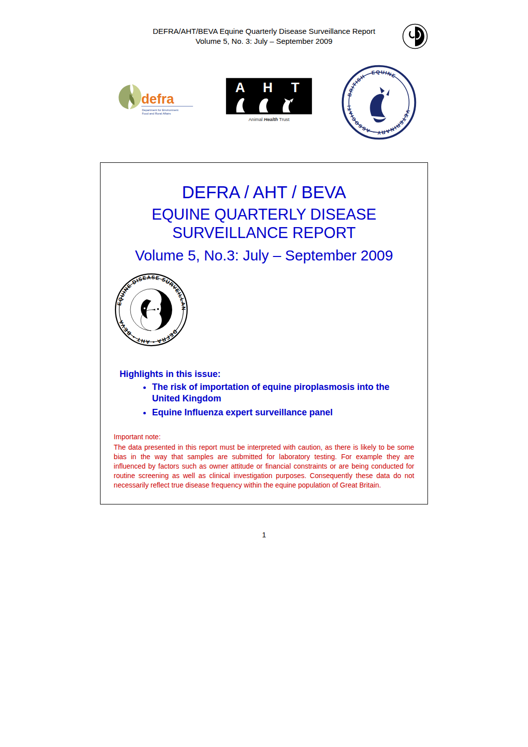DEFRA/AHT/BEVA Equine Quarterly Disease Surveillance Report Volume 5, No. 3: July – September 2009
defra Department for Environment Food and Rural Affairs
A H T Animal Health Trust
BRITISH · EQUINE VETERINARY · ASSOCIATION
DEFRA / AHT / BEVA
EQUINE QUARTERLY DISEASE
SURVEILLANCE REPORT
Volume 5, No.3: July – September 2009
EQUINE DISEASE SURVEILLANCE DEFRA • AHT • BEVA
Highlights in this issue:
The risk of importation of equine piroplasmosis into the United Kingdom
Equine Influenza expert surveillance panel
Important note: The data presented in this report must be interpreted with caution, as there is likely to be some bias in the way that samples are submitted for laboratory testing. For example they are influenced by factors such as owner attitude or financial constraints or are being conducted for routine screening as well as clinical investigation purposes. Consequently these data do not necessarily reflect true disease frequency within the equine population of Great Britain.
1